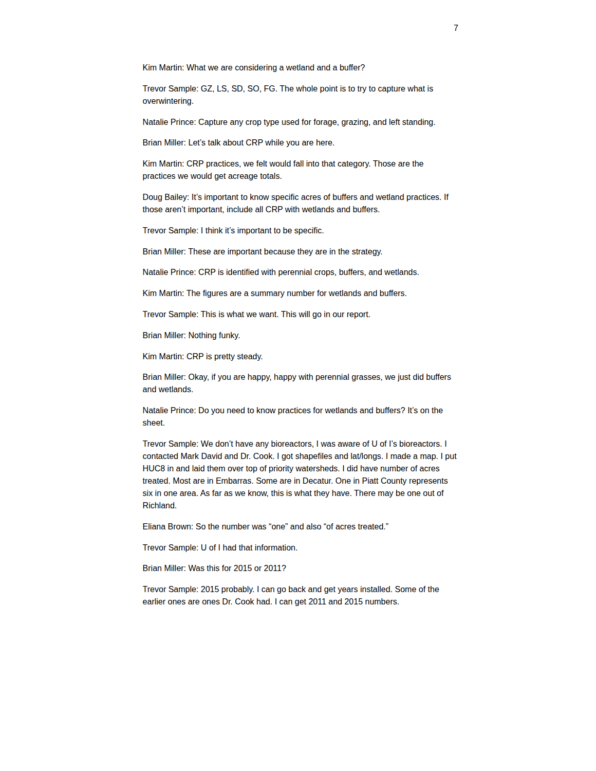7
Kim Martin: What we are considering a wetland and a buffer?
Trevor Sample: GZ, LS, SD, SO, FG. The whole point is to try to capture what is overwintering.
Natalie Prince: Capture any crop type used for forage, grazing, and left standing.
Brian Miller: Let’s talk about CRP while you are here.
Kim Martin: CRP practices, we felt would fall into that category. Those are the practices we would get acreage totals.
Doug Bailey: It’s important to know specific acres of buffers and wetland practices. If those aren’t important, include all CRP with wetlands and buffers.
Trevor Sample: I think it’s important to be specific.
Brian Miller: These are important because they are in the strategy.
Natalie Prince: CRP is identified with perennial crops, buffers, and wetlands.
Kim Martin: The figures are a summary number for wetlands and buffers.
Trevor Sample: This is what we want. This will go in our report.
Brian Miller: Nothing funky.
Kim Martin: CRP is pretty steady.
Brian Miller: Okay, if you are happy, happy with perennial grasses, we just did buffers and wetlands.
Natalie Prince: Do you need to know practices for wetlands and buffers? It’s on the sheet.
Trevor Sample: We don’t have any bioreactors, I was aware of U of I’s bioreactors. I contacted Mark David and Dr. Cook. I got shapefiles and lat/longs. I made a map. I put HUC8 in and laid them over top of priority watersheds. I did have number of acres treated. Most are in Embarras. Some are in Decatur. One in Piatt County represents six in one area. As far as we know, this is what they have. There may be one out of Richland.
Eliana Brown: So the number was “one” and also “of acres treated.”
Trevor Sample: U of I had that information.
Brian Miller: Was this for 2015 or 2011?
Trevor Sample: 2015 probably. I can go back and get years installed. Some of the earlier ones are ones Dr. Cook had. I can get 2011 and 2015 numbers.